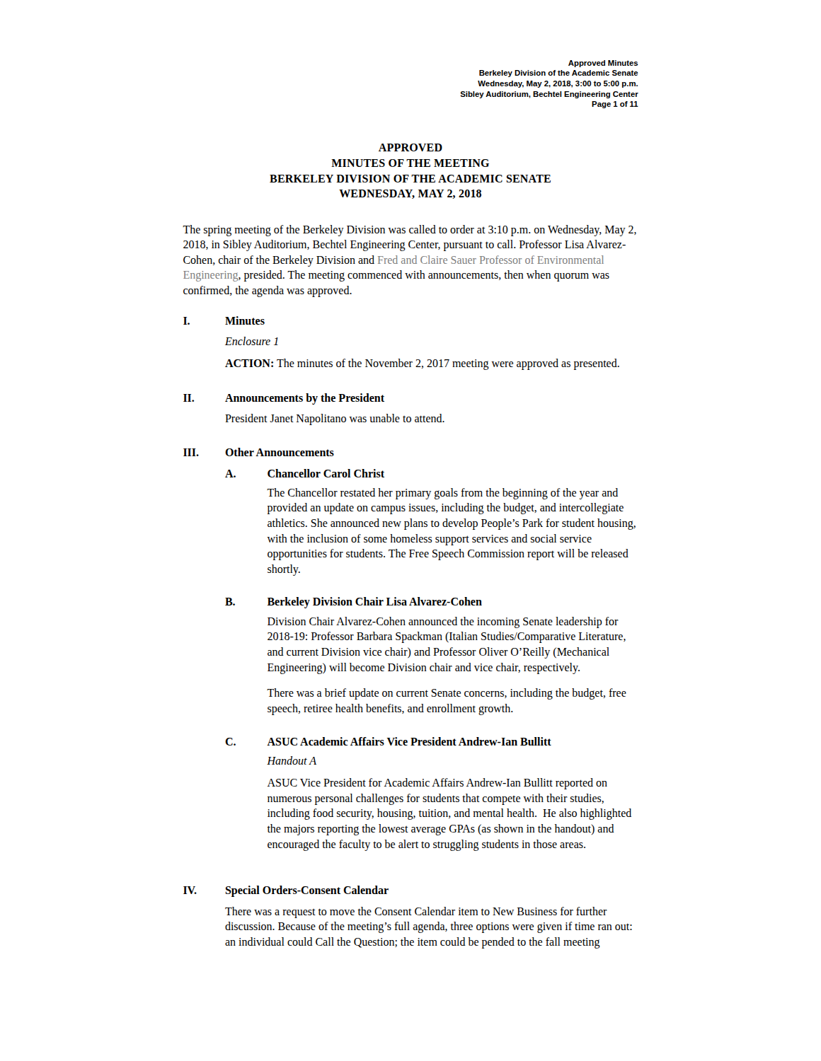Approved Minutes
Berkeley Division of the Academic Senate
Wednesday, May 2, 2018, 3:00 to 5:00 p.m.
Sibley Auditorium, Bechtel Engineering Center
Page 1 of 11
APPROVED
MINUTES OF THE MEETING
BERKELEY DIVISION OF THE ACADEMIC SENATE
WEDNESDAY, MAY 2, 2018
The spring meeting of the Berkeley Division was called to order at 3:10 p.m. on Wednesday, May 2, 2018, in Sibley Auditorium, Bechtel Engineering Center, pursuant to call. Professor Lisa Alvarez-Cohen, chair of the Berkeley Division and Fred and Claire Sauer Professor of Environmental Engineering, presided. The meeting commenced with announcements, then when quorum was confirmed, the agenda was approved.
I.
Minutes
Enclosure 1
ACTION: The minutes of the November 2, 2017 meeting were approved as presented.
II.
Announcements by the President
President Janet Napolitano was unable to attend.
III.
Other Announcements
A.
Chancellor Carol Christ
The Chancellor restated her primary goals from the beginning of the year and provided an update on campus issues, including the budget, and intercollegiate athletics. She announced new plans to develop People’s Park for student housing, with the inclusion of some homeless support services and social service opportunities for students. The Free Speech Commission report will be released shortly.
B.
Berkeley Division Chair Lisa Alvarez-Cohen
Division Chair Alvarez-Cohen announced the incoming Senate leadership for 2018-19: Professor Barbara Spackman (Italian Studies/Comparative Literature, and current Division vice chair) and Professor Oliver O’Reilly (Mechanical Engineering) will become Division chair and vice chair, respectively.
There was a brief update on current Senate concerns, including the budget, free speech, retiree health benefits, and enrollment growth.
C.
ASUC Academic Affairs Vice President Andrew-Ian Bullitt
Handout A
ASUC Vice President for Academic Affairs Andrew-Ian Bullitt reported on numerous personal challenges for students that compete with their studies, including food security, housing, tuition, and mental health. He also highlighted the majors reporting the lowest average GPAs (as shown in the handout) and encouraged the faculty to be alert to struggling students in those areas.
IV.
Special Orders-Consent Calendar
There was a request to move the Consent Calendar item to New Business for further discussion. Because of the meeting’s full agenda, three options were given if time ran out: an individual could Call the Question; the item could be pended to the fall meeting